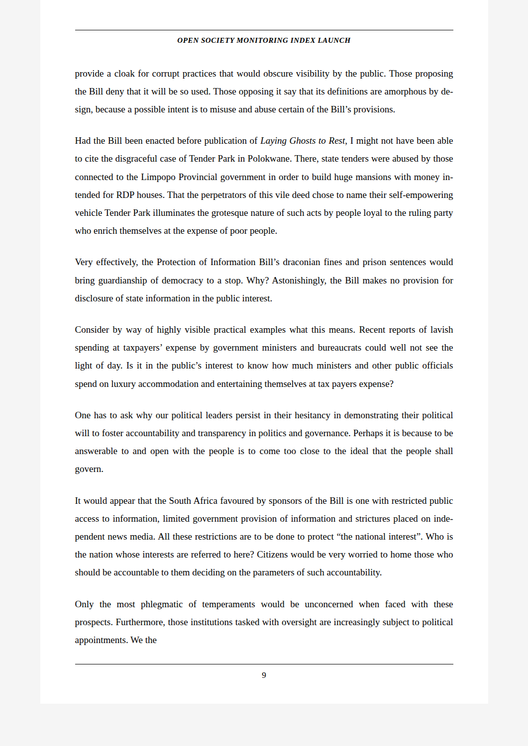Open Society Monitoring Index Launch
provide a cloak for corrupt practices that would obscure visibility by the public. Those proposing the Bill deny that it will be so used. Those opposing it say that its definitions are amorphous by design, because a possible intent is to misuse and abuse certain of the Bill’s provisions.
Had the Bill been enacted before publication of Laying Ghosts to Rest, I might not have been able to cite the disgraceful case of Tender Park in Polokwane. There, state tenders were abused by those connected to the Limpopo Provincial government in order to build huge mansions with money intended for RDP houses. That the perpetrators of this vile deed chose to name their self-empowering vehicle Tender Park illuminates the grotesque nature of such acts by people loyal to the ruling party who enrich themselves at the expense of poor people.
Very effectively, the Protection of Information Bill’s draconian fines and prison sentences would bring guardianship of democracy to a stop. Why? Astonishingly, the Bill makes no provision for disclosure of state information in the public interest.
Consider by way of highly visible practical examples what this means. Recent reports of lavish spending at taxpayers’ expense by government ministers and bureaucrats could well not see the light of day. Is it in the public’s interest to know how much ministers and other public officials spend on luxury accommodation and entertaining themselves at tax payers expense?
One has to ask why our political leaders persist in their hesitancy in demonstrating their political will to foster accountability and transparency in politics and governance. Perhaps it is because to be answerable to and open with the people is to come too close to the ideal that the people shall govern.
It would appear that the South Africa favoured by sponsors of the Bill is one with restricted public access to information, limited government provision of information and strictures placed on independent news media. All these restrictions are to be done to protect “the national interest”. Who is the nation whose interests are referred to here? Citizens would be very worried to home those who should be accountable to them deciding on the parameters of such accountability.
Only the most phlegmatic of temperaments would be unconcerned when faced with these prospects. Furthermore, those institutions tasked with oversight are increasingly subject to political appointments. We the
9